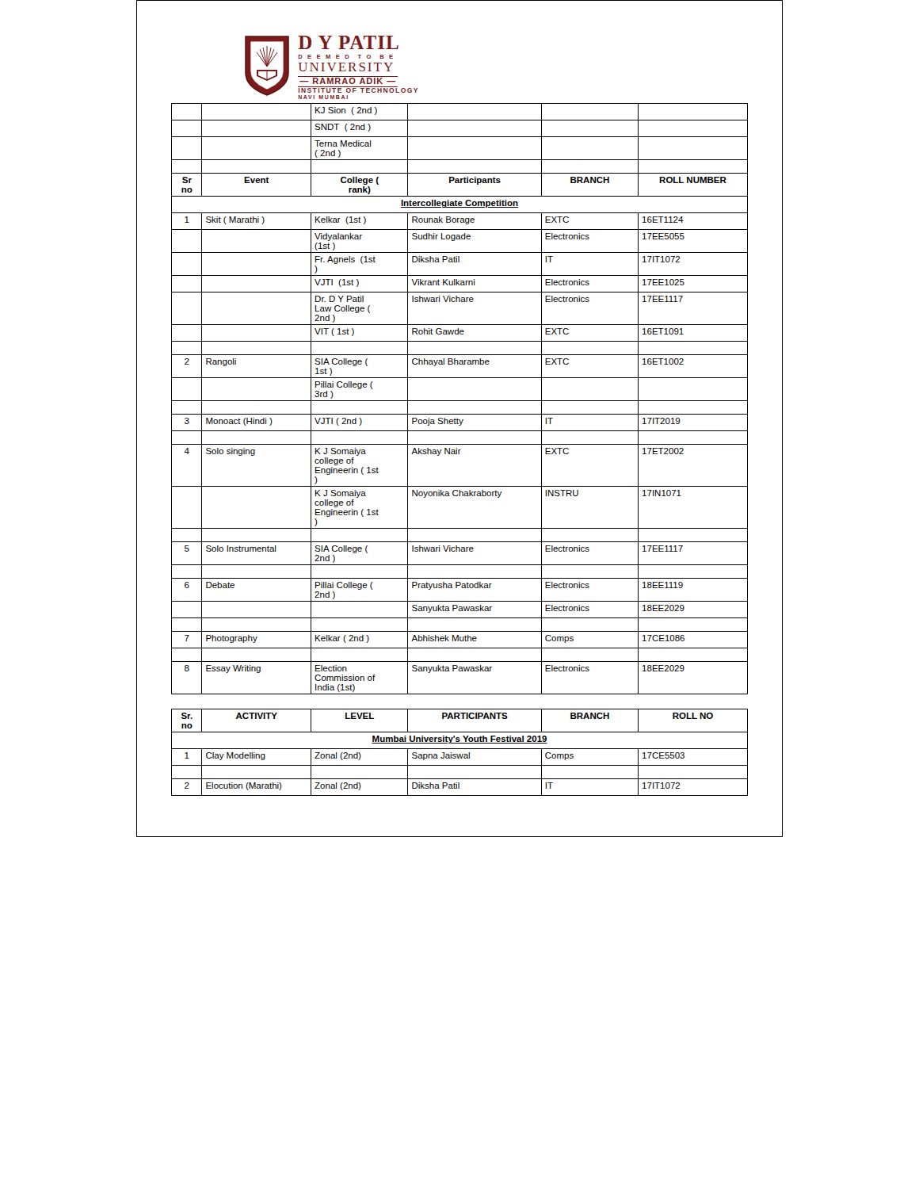D Y PATIL
D E E M E D T O B E
UNIVERSITY
— RAMRAO ADIK —
INSTITUTE OF TECHNOLOGY
NAVI MUMBAI
| | | KJ Sion ( 2nd ) | | | |
| | | SNDT ( 2nd ) | | | |
| | | Terna Medical ( 2nd ) | | | |
| Sr no | Event | College ( rank) | Participants | BRANCH | ROLL NUMBER |
| Intercollegiate Competition |
| 1 | Skit ( Marathi ) | Kelkar (1st ) | Rounak Borage | EXTC | 16ET1124 |
| | | Vidyalankar (1st ) | Sudhir Logade | Electronics | 17EE5055 |
| | | Fr. Agnels (1st ) | Diksha Patil | IT | 17IT1072 |
| | | VJTI (1st ) | Vikrant Kulkarni | Electronics | 17EE1025 |
| | | Dr. D Y Patil Law College ( 2nd ) | Ishwari Vichare | Electronics | 17EE1117 |
| | | VIT ( 1st ) | Rohit Gawde | EXTC | 16ET1091 |
| 2 | Rangoli | SIA College ( 1st ) | Chhayal Bharambe | EXTC | 16ET1002 |
| | | Pillai College ( 3rd ) | | | |
| 3 | Monoact (Hindi ) | VJTI ( 2nd ) | Pooja Shetty | IT | 17IT2019 |
| 4 | Solo singing | K J Somaiya college of Engineerin ( 1st ) | Akshay Nair | EXTC | 17ET2002 |
| | | K J Somaiya college of Engineerin ( 1st ) | Noyonika Chakraborty | INSTRU | 17IN1071 |
| 5 | Solo Instrumental | SIA College ( 2nd ) | Ishwari Vichare | Electronics | 17EE1117 |
| 6 | Debate | Pillai College ( 2nd ) | Pratyusha Patodkar | Electronics | 18EE1119 |
| | | | Sanyukta Pawaskar | Electronics | 18EE2029 |
| 7 | Photography | Kelkar ( 2nd ) | Abhishek Muthe | Comps | 17CE1086 |
| 8 | Essay Writing | Election Commission of India (1st) | Sanyukta Pawaskar | Electronics | 18EE2029 |
| Sr. no | ACTIVITY | LEVEL | PARTICIPANTS | BRANCH | ROLL NO |
| --- | --- | --- | --- | --- | --- |
| Mumbai University's Youth Festival 2019 |
| 1 | Clay Modelling | Zonal (2nd) | Sapna Jaiswal | Comps | 17CE5503 |
| 2 | Elocution (Marathi) | Zonal (2nd) | Diksha Patil | IT | 17IT1072 |